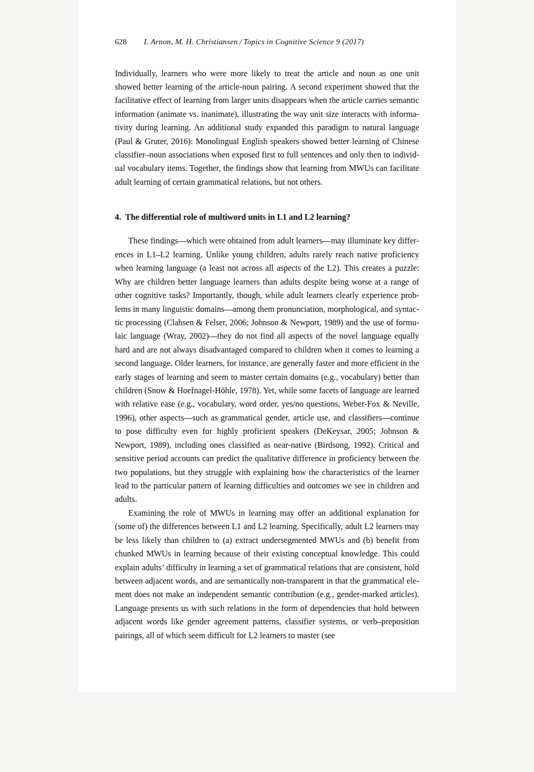628 I. Arnon, M. H. Christiansen / Topics in Cognitive Science 9 (2017)
Individually, learners who were more likely to treat the article and noun as one unit showed better learning of the article-noun pairing. A second experiment showed that the facilitative effect of learning from larger units disappears when the article carries semantic information (animate vs. inanimate), illustrating the way unit size interacts with informativity during learning. An additional study expanded this paradigm to natural language (Paul & Gruter, 2016): Monolingual English speakers showed better learning of Chinese classifier–noun associations when exposed first to full sentences and only then to individual vocabulary items. Together, the findings show that learning from MWUs can facilitate adult learning of certain grammatical relations, but not others.
4. The differential role of multiword units in L1 and L2 learning?
These findings—which were obtained from adult learners—may illuminate key differences in L1–L2 learning. Unlike young children, adults rarely reach native proficiency when learning language (a least not across all aspects of the L2). This creates a puzzle: Why are children better language learners than adults despite being worse at a range of other cognitive tasks? Importantly, though, while adult learners clearly experience problems in many linguistic domains—among them pronunciation, morphological, and syntactic processing (Clahsen & Felser, 2006; Johnson & Newport, 1989) and the use of formulaic language (Wray, 2002)—they do not find all aspects of the novel language equally hard and are not always disadvantaged compared to children when it comes to learning a second language. Older learners, for instance, are generally faster and more efficient in the early stages of learning and seem to master certain domains (e.g., vocabulary) better than children (Snow & Hoefnagel-Höhle, 1978). Yet, while some facets of language are learned with relative ease (e.g., vocabulary, word order, yes/no questions, Weber-Fox & Neville, 1996), other aspects—such as grammatical gender, article use, and classifiers—continue to pose difficulty even for highly proficient speakers (DeKeysar, 2005; Johnson & Newport, 1989), including ones classified as near-native (Birdsong, 1992). Critical and sensitive period accounts can predict the qualitative difference in proficiency between the two populations, but they struggle with explaining how the characteristics of the learner lead to the particular pattern of learning difficulties and outcomes we see in children and adults.
Examining the role of MWUs in learning may offer an additional explanation for (some of) the differences between L1 and L2 learning. Specifically, adult L2 learners may be less likely than children to (a) extract undersegmented MWUs and (b) benefit from chunked MWUs in learning because of their existing conceptual knowledge. This could explain adults’ difficulty in learning a set of grammatical relations that are consistent, hold between adjacent words, and are semantically non-transparent in that the grammatical element does not make an independent semantic contribution (e.g., gender-marked articles). Language presents us with such relations in the form of dependencies that hold between adjacent words like gender agreement patterns, classifier systems, or verb–preposition pairings, all of which seem difficult for L2 learners to master (see